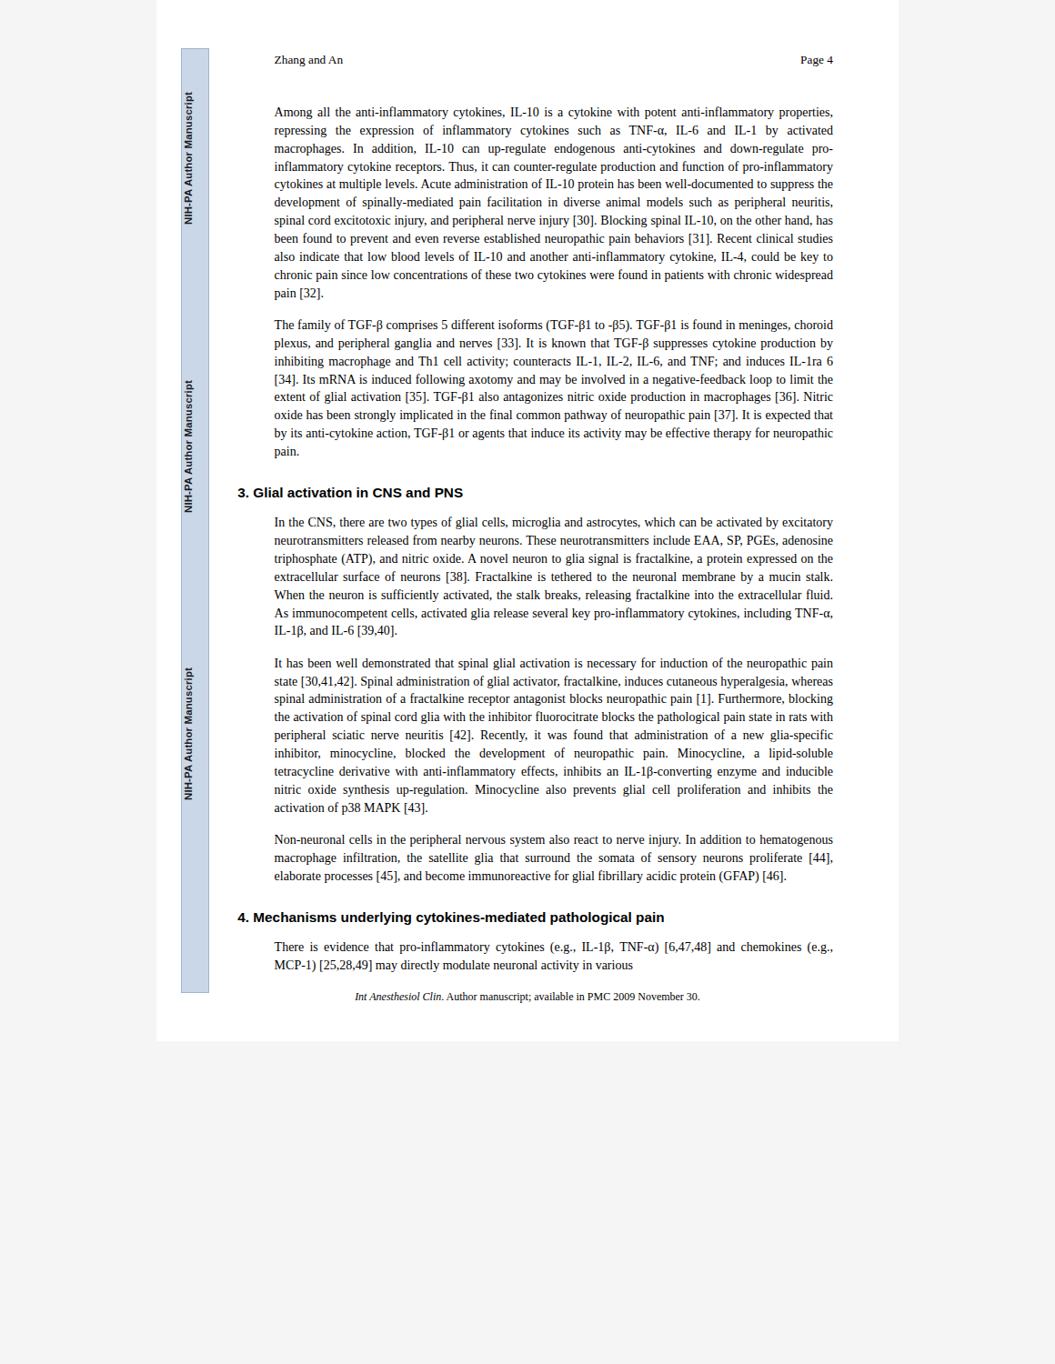NIH-PA Author Manuscript
NIH-PA Author Manuscript
NIH-PA Author Manuscript
Zhang and An Page 4
Among all the anti-inflammatory cytokines, IL-10 is a cytokine with potent anti-inflammatory properties, repressing the expression of inflammatory cytokines such as TNF-α, IL-6 and IL-1 by activated macrophages. In addition, IL-10 can up-regulate endogenous anti-cytokines and down-regulate pro-inflammatory cytokine receptors. Thus, it can counter-regulate production and function of pro-inflammatory cytokines at multiple levels. Acute administration of IL-10 protein has been well-documented to suppress the development of spinally-mediated pain facilitation in diverse animal models such as peripheral neuritis, spinal cord excitotoxic injury, and peripheral nerve injury [30]. Blocking spinal IL-10, on the other hand, has been found to prevent and even reverse established neuropathic pain behaviors [31]. Recent clinical studies also indicate that low blood levels of IL-10 and another anti-inflammatory cytokine, IL-4, could be key to chronic pain since low concentrations of these two cytokines were found in patients with chronic widespread pain [32].
The family of TGF-β comprises 5 different isoforms (TGF-β1 to -β5). TGF-β1 is found in meninges, choroid plexus, and peripheral ganglia and nerves [33]. It is known that TGF-β suppresses cytokine production by inhibiting macrophage and Th1 cell activity; counteracts IL-1, IL-2, IL-6, and TNF; and induces IL-1ra 6 [34]. Its mRNA is induced following axotomy and may be involved in a negative-feedback loop to limit the extent of glial activation [35]. TGF-β1 also antagonizes nitric oxide production in macrophages [36]. Nitric oxide has been strongly implicated in the final common pathway of neuropathic pain [37]. It is expected that by its anti-cytokine action, TGF-β1 or agents that induce its activity may be effective therapy for neuropathic pain.
3. Glial activation in CNS and PNS
In the CNS, there are two types of glial cells, microglia and astrocytes, which can be activated by excitatory neurotransmitters released from nearby neurons. These neurotransmitters include EAA, SP, PGEs, adenosine triphosphate (ATP), and nitric oxide. A novel neuron to glia signal is fractalkine, a protein expressed on the extracellular surface of neurons [38]. Fractalkine is tethered to the neuronal membrane by a mucin stalk. When the neuron is sufficiently activated, the stalk breaks, releasing fractalkine into the extracellular fluid. As immunocompetent cells, activated glia release several key pro-inflammatory cytokines, including TNF-α, IL-1β, and IL-6 [39,40].
It has been well demonstrated that spinal glial activation is necessary for induction of the neuropathic pain state [30,41,42]. Spinal administration of glial activator, fractalkine, induces cutaneous hyperalgesia, whereas spinal administration of a fractalkine receptor antagonist blocks neuropathic pain [1]. Furthermore, blocking the activation of spinal cord glia with the inhibitor fluorocitrate blocks the pathological pain state in rats with peripheral sciatic nerve neuritis [42]. Recently, it was found that administration of a new glia-specific inhibitor, minocycline, blocked the development of neuropathic pain. Minocycline, a lipid-soluble tetracycline derivative with anti-inflammatory effects, inhibits an IL-1β-converting enzyme and inducible nitric oxide synthesis up-regulation. Minocycline also prevents glial cell proliferation and inhibits the activation of p38 MAPK [43].
Non-neuronal cells in the peripheral nervous system also react to nerve injury. In addition to hematogenous macrophage infiltration, the satellite glia that surround the somata of sensory neurons proliferate [44], elaborate processes [45], and become immunoreactive for glial fibrillary acidic protein (GFAP) [46].
4. Mechanisms underlying cytokines-mediated pathological pain
There is evidence that pro-inflammatory cytokines (e.g., IL-1β, TNF-α) [6,47,48] and chemokines (e.g., MCP-1) [25,28,49] may directly modulate neuronal activity in various
Int Anesthesiol Clin. Author manuscript; available in PMC 2009 November 30.